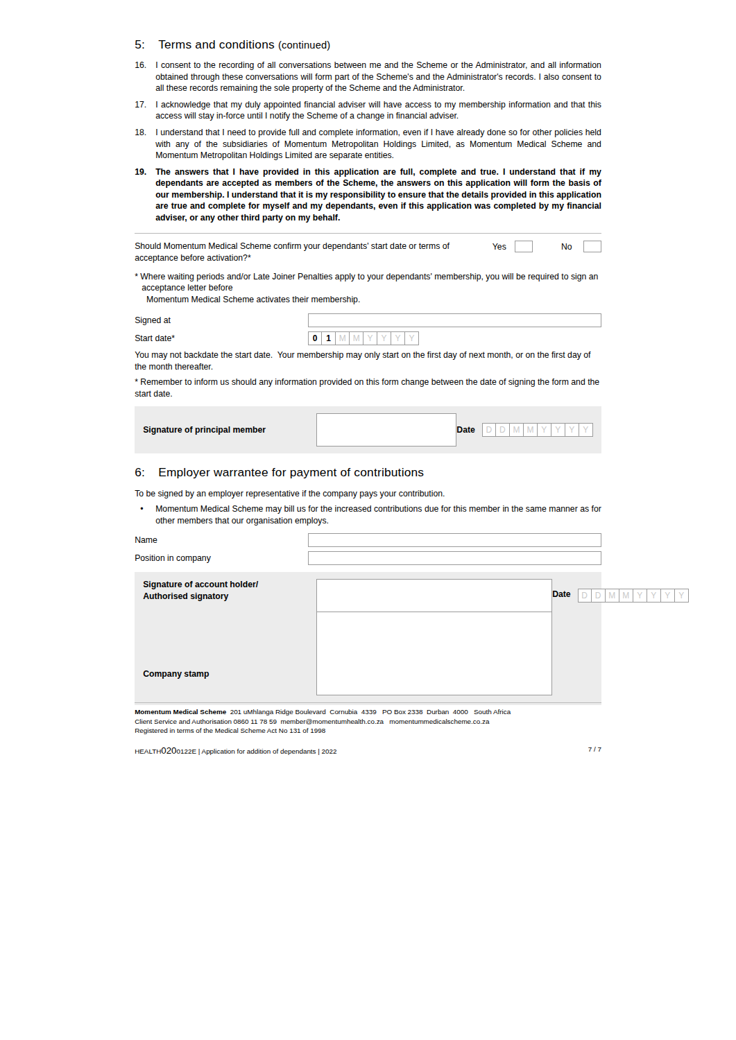5: Terms and conditions (continued)
16. I consent to the recording of all conversations between me and the Scheme or the Administrator, and all information obtained through these conversations will form part of the Scheme's and the Administrator's records. I also consent to all these records remaining the sole property of the Scheme and the Administrator.
17. I acknowledge that my duly appointed financial adviser will have access to my membership information and that this access will stay in-force until I notify the Scheme of a change in financial adviser.
18. I understand that I need to provide full and complete information, even if I have already done so for other policies held with any of the subsidiaries of Momentum Metropolitan Holdings Limited, as Momentum Medical Scheme and Momentum Metropolitan Holdings Limited are separate entities.
19. The answers that I have provided in this application are full, complete and true. I understand that if my dependants are accepted as members of the Scheme, the answers on this application will form the basis of our membership. I understand that it is my responsibility to ensure that the details provided in this application are true and complete for myself and my dependants, even if this application was completed by my financial adviser, or any other third party on my behalf.
Should Momentum Medical Scheme confirm your dependants' start date or terms of acceptance before activation?*
Yes
No
* Where waiting periods and/or Late Joiner Penalties apply to your dependants' membership, you will be required to sign an acceptance letter before
Momentum Medical Scheme activates their membership.
Signed at
Start date*
0
1
M
M
Y
Y
Y
Y
You may not backdate the start date. Your membership may only start on the first day of next month, or on the first day of the month thereafter.
* Remember to inform us should any information provided on this form change between the date of signing the form and the start date.
Signature of principal member
Date
D
D
M
M
Y
Y
Y
Y
6: Employer warrantee for payment of contributions
To be signed by an employer representative if the company pays your contribution.
•Momentum Medical Scheme may bill us for the increased contributions due for this member in the same manner as for other members that our organisation employs.
Name
Position in company
Signature of account holder/
Authorised signatory
Company stamp
Date
D
D
M
M
Y
Y
Y
Y
Momentum Medical Scheme 201 uMhlanga Ridge Boulevard Cornubia 4339 PO Box 2338 Durban 4000 South Africa
Client Service and Authorisation 0860 11 78 59 member@momentumhealth.co.za momentummedicalscheme.co.za
Registered in terms of the Medical Scheme Act No 131 of 1998
HEALTH0200122E | Application for addition of dependants | 2022
7 / 7